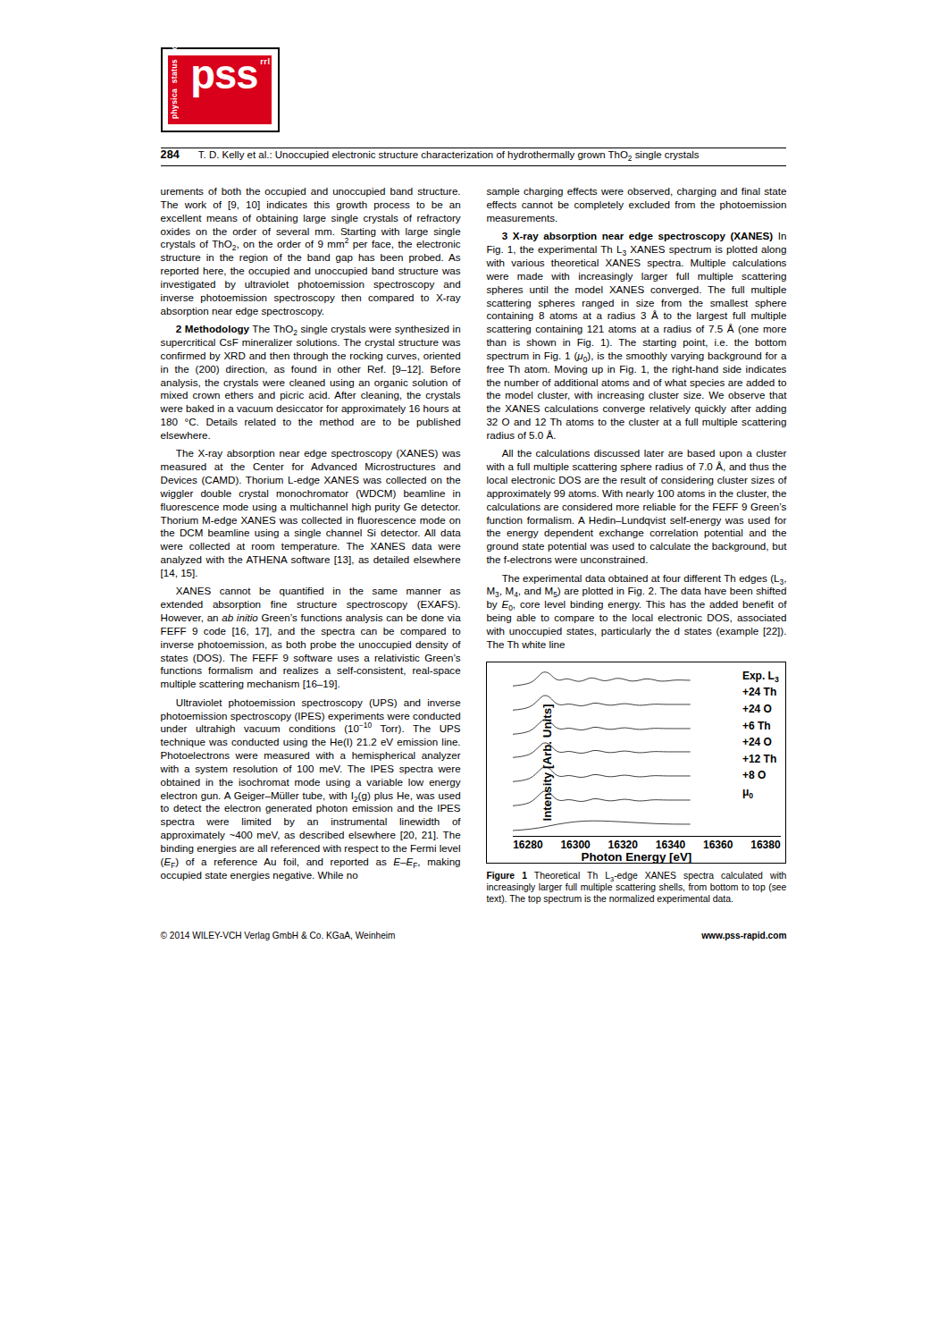physica status solidi
pss
rrl
284 T. D. Kelly et al.: Unoccupied electronic structure characterization of hydrothermally grown ThO2 single crystals
urements of both the occupied and unoccupied band structure. The work of [9, 10] indicates this growth process to be an excellent means of obtaining large single crystals of refractory oxides on the order of several mm. Starting with large single crystals of ThO2, on the order of 9 mm2 per face, the electronic structure in the region of the band gap has been probed. As reported here, the occupied and unoccupied band structure was investigated by ultraviolet photoemission spectroscopy and inverse photoemission spectroscopy then compared to X-ray absorption near edge spectroscopy.
2 Methodology The ThO2 single crystals were synthesized in supercritical CsF mineralizer solutions. The crystal structure was confirmed by XRD and then through the rocking curves, oriented in the (200) direction, as found in other Ref. [9–12]. Before analysis, the crystals were cleaned using an organic solution of mixed crown ethers and picric acid. After cleaning, the crystals were baked in a vacuum desiccator for approximately 16 hours at 180 °C. Details related to the method are to be published elsewhere.
The X-ray absorption near edge spectroscopy (XANES) was measured at the Center for Advanced Microstructures and Devices (CAMD). Thorium L-edge XANES was collected on the wiggler double crystal monochromator (WDCM) beamline in fluorescence mode using a multichannel high purity Ge detector. Thorium M-edge XANES was collected in fluorescence mode on the DCM beamline using a single channel Si detector. All data were collected at room temperature. The XANES data were analyzed with the ATHENA software [13], as detailed elsewhere [14, 15].
XANES cannot be quantified in the same manner as extended absorption fine structure spectroscopy (EXAFS). However, an ab initio Green’s functions analysis can be done via FEFF 9 code [16, 17], and the spectra can be compared to inverse photoemission, as both probe the unoccupied density of states (DOS). The FEFF 9 software uses a relativistic Green’s functions formalism and realizes a self-consistent, real-space multiple scattering mechanism [16–19].
Ultraviolet photoemission spectroscopy (UPS) and inverse photoemission spectroscopy (IPES) experiments were conducted under ultrahigh vacuum conditions (10−10 Torr). The UPS technique was conducted using the He(I) 21.2 eV emission line. Photoelectrons were measured with a hemispherical analyzer with a system resolution of 100 meV. The IPES spectra were obtained in the isochromat mode using a variable low energy electron gun. A Geiger–Müller tube, with I2(g) plus He, was used to detect the electron generated photon emission and the IPES spectra were limited by an instrumental linewidth of approximately ~400 meV, as described elsewhere [20, 21]. The binding energies are all referenced with respect to the Fermi level (EF) of a reference Au foil, and reported as E–EF, making occupied state energies negative. While no
sample charging effects were observed, charging and final state effects cannot be completely excluded from the photoemission measurements.
3 X-ray absorption near edge spectroscopy (XANES) In Fig. 1, the experimental Th L3 XANES spectrum is plotted along with various theoretical XANES spectra. Multiple calculations were made with increasingly larger full multiple scattering spheres until the model XANES converged. The full multiple scattering spheres ranged in size from the smallest sphere containing 8 atoms at a radius 3 Å to the largest full multiple scattering containing 121 atoms at a radius of 7.5 Å (one more than is shown in Fig. 1). The starting point, i.e. the bottom spectrum in Fig. 1 (μ0), is the smoothly varying background for a free Th atom. Moving up in Fig. 1, the right-hand side indicates the number of additional atoms and of what species are added to the model cluster, with increasing cluster size. We observe that the XANES calculations converge relatively quickly after adding 32 O and 12 Th atoms to the cluster at a full multiple scattering radius of 5.0 Å.
All the calculations discussed later are based upon a cluster with a full multiple scattering sphere radius of 7.0 Å, and thus the local electronic DOS are the result of considering cluster sizes of approximately 99 atoms. With nearly 100 atoms in the cluster, the calculations are considered more reliable for the FEFF 9 Green’s function formalism. A Hedin–Lundqvist self-energy was used for the energy dependent exchange correlation potential and the ground state potential was used to calculate the background, but the f-electrons were unconstrained.
The experimental data obtained at four different Th edges (L3, M3, M4, and M5) are plotted in Fig. 2. The data have been shifted by E0, core level binding energy. This has the added benefit of being able to compare to the local electronic DOS, associated with unoccupied states, particularly the d states (example [22]). The Th white line
Intensity [Arb. Units]
Exp. L3
+24 Th
+24 O
+6 Th
+24 O
+12 Th
+8 O
μ0
162801630016320163401636016380
Photon Energy [eV]
Figure 1 Theoretical Th L3-edge XANES spectra calculated with increasingly larger full multiple scattering shells, from bottom to top (see text). The top spectrum is the normalized experimental data.
© 2014 WILEY-VCH Verlag GmbH & Co. KGaA, Weinheim
www.pss-rapid.com